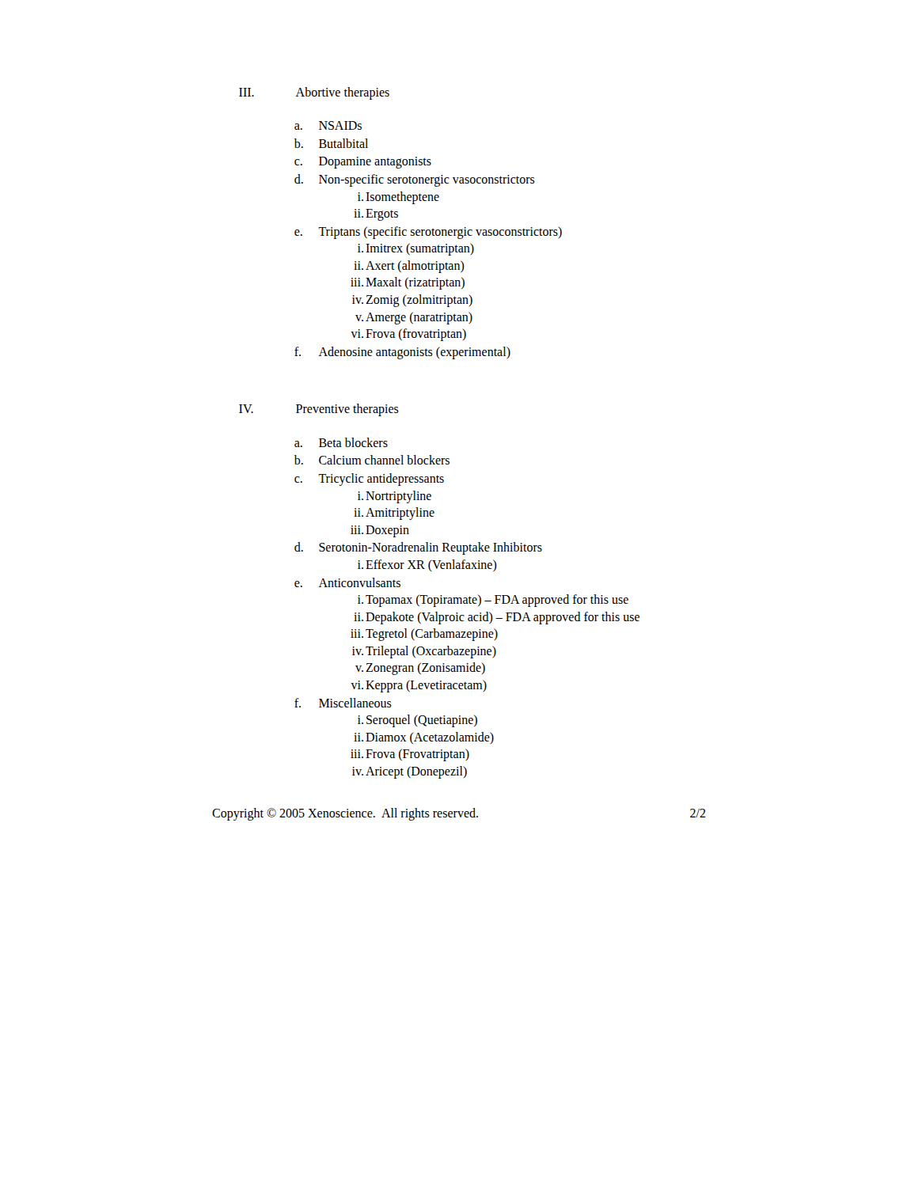III. Abortive therapies
a. NSAIDs
b. Butalbital
c. Dopamine antagonists
d. Non-specific serotonergic vasoconstrictors
i. Isometheptene
ii. Ergots
e. Triptans (specific serotonergic vasoconstrictors)
i. Imitrex (sumatriptan)
ii. Axert (almotriptan)
iii. Maxalt (rizatriptan)
iv. Zomig (zolmitriptan)
v. Amerge (naratriptan)
vi. Frova (frovatriptan)
f. Adenosine antagonists (experimental)
IV. Preventive therapies
a. Beta blockers
b. Calcium channel blockers
c. Tricyclic antidepressants
i. Nortriptyline
ii. Amitriptyline
iii. Doxepin
d. Serotonin-Noradrenalin Reuptake Inhibitors
i. Effexor XR (Venlafaxine)
e. Anticonvulsants
i. Topamax (Topiramate) – FDA approved for this use
ii. Depakote (Valproic acid) – FDA approved for this use
iii. Tegretol (Carbamazepine)
iv. Trileptal (Oxcarbazepine)
v. Zonegran (Zonisamide)
vi. Keppra (Levetiracetam)
f. Miscellaneous
i. Seroquel (Quetiapine)
ii. Diamox (Acetazolamide)
iii. Frova (Frovatriptan)
iv. Aricept (Donepezil)
Copyright © 2005 Xenoscience. All rights reserved. 2/2